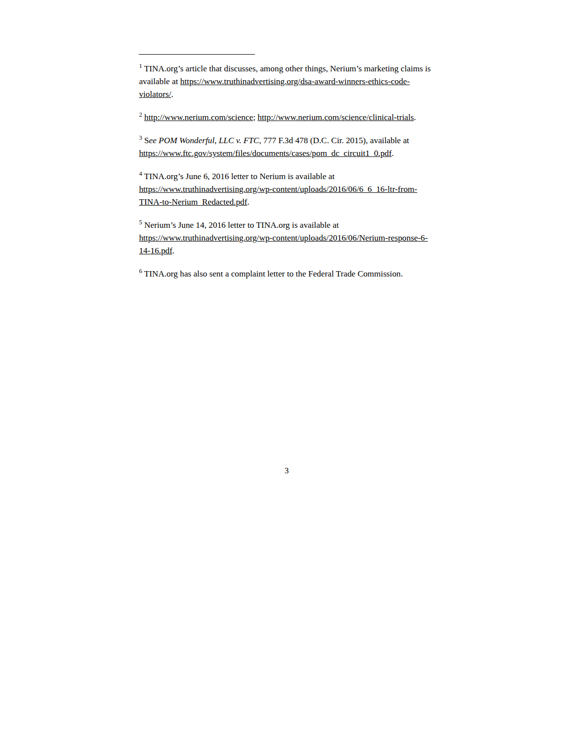1 TINA.org’s article that discusses, among other things, Nerium’s marketing claims is available at https://www.truthinadvertising.org/dsa-award-winners-ethics-code-violators/.
2 http://www.nerium.com/science; http://www.nerium.com/science/clinical-trials.
3 See POM Wonderful, LLC v. FTC, 777 F.3d 478 (D.C. Cir. 2015), available at https://www.ftc.gov/system/files/documents/cases/pom_dc_circuit1_0.pdf.
4 TINA.org’s June 6, 2016 letter to Nerium is available at https://www.truthinadvertising.org/wp-content/uploads/2016/06/6_6_16-ltr-from-TINA-to-Nerium_Redacted.pdf.
5 Nerium’s June 14, 2016 letter to TINA.org is available at https://www.truthinadvertising.org/wp-content/uploads/2016/06/Nerium-response-6-14-16.pdf.
6 TINA.org has also sent a complaint letter to the Federal Trade Commission.
3